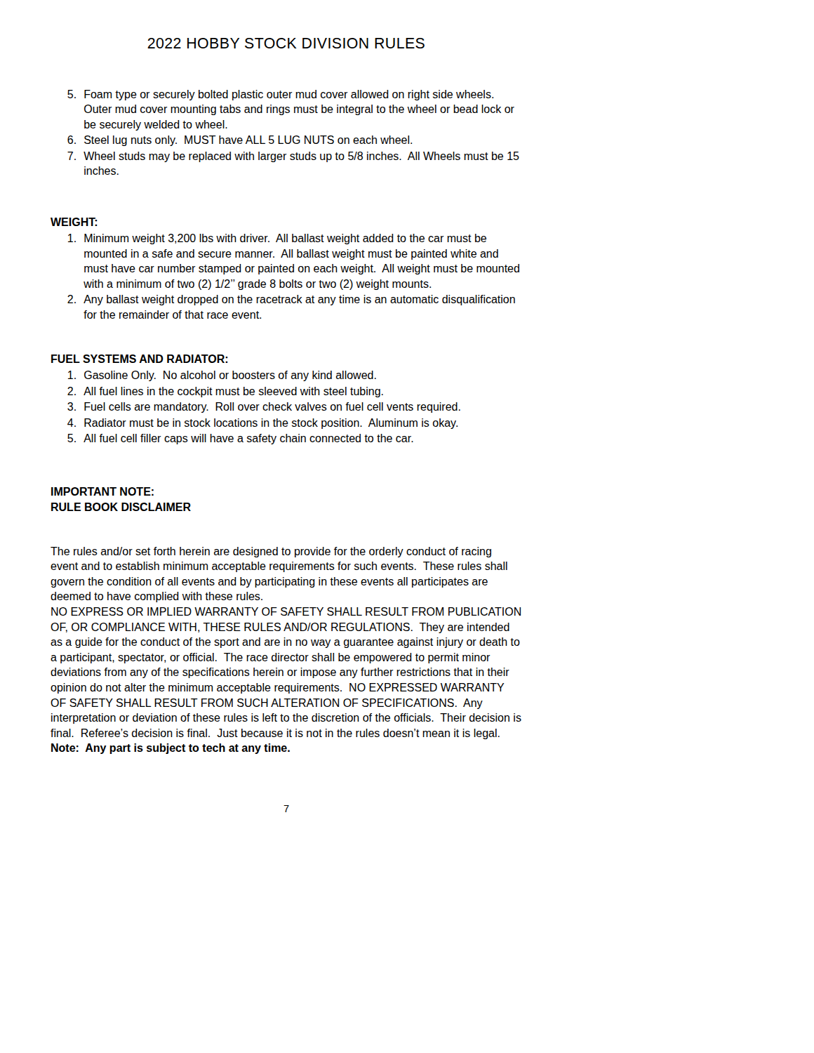2022 HOBBY STOCK DIVISION RULES
Foam type or securely bolted plastic outer mud cover allowed on right side wheels. Outer mud cover mounting tabs and rings must be integral to the wheel or bead lock or be securely welded to wheel.
Steel lug nuts only. MUST have ALL 5 LUG NUTS on each wheel.
Wheel studs may be replaced with larger studs up to 5/8 inches. All Wheels must be 15 inches.
WEIGHT:
Minimum weight 3,200 lbs with driver. All ballast weight added to the car must be mounted in a safe and secure manner. All ballast weight must be painted white and must have car number stamped or painted on each weight. All weight must be mounted with a minimum of two (2) 1/2’’ grade 8 bolts or two (2) weight mounts.
Any ballast weight dropped on the racetrack at any time is an automatic disqualification for the remainder of that race event.
FUEL SYSTEMS AND RADIATOR:
Gasoline Only. No alcohol or boosters of any kind allowed.
All fuel lines in the cockpit must be sleeved with steel tubing.
Fuel cells are mandatory. Roll over check valves on fuel cell vents required.
Radiator must be in stock locations in the stock position. Aluminum is okay.
All fuel cell filler caps will have a safety chain connected to the car.
IMPORTANT NOTE:
RULE BOOK DISCLAIMER
The rules and/or set forth herein are designed to provide for the orderly conduct of racing event and to establish minimum acceptable requirements for such events. These rules shall govern the condition of all events and by participating in these events all participates are deemed to have complied with these rules.
NO EXPRESS OR IMPLIED WARRANTY OF SAFETY SHALL RESULT FROM PUBLICATION OF, OR COMPLIANCE WITH, THESE RULES AND/OR REGULATIONS. They are intended as a guide for the conduct of the sport and are in no way a guarantee against injury or death to a participant, spectator, or official. The race director shall be empowered to permit minor deviations from any of the specifications herein or impose any further restrictions that in their opinion do not alter the minimum acceptable requirements. NO EXPRESSED WARRANTY OF SAFETY SHALL RESULT FROM SUCH ALTERATION OF SPECIFICATIONS. Any interpretation or deviation of these rules is left to the discretion of the officials. Their decision is final. Referee’s decision is final. Just because it is not in the rules doesn’t mean it is legal. Note: Any part is subject to tech at any time.
7